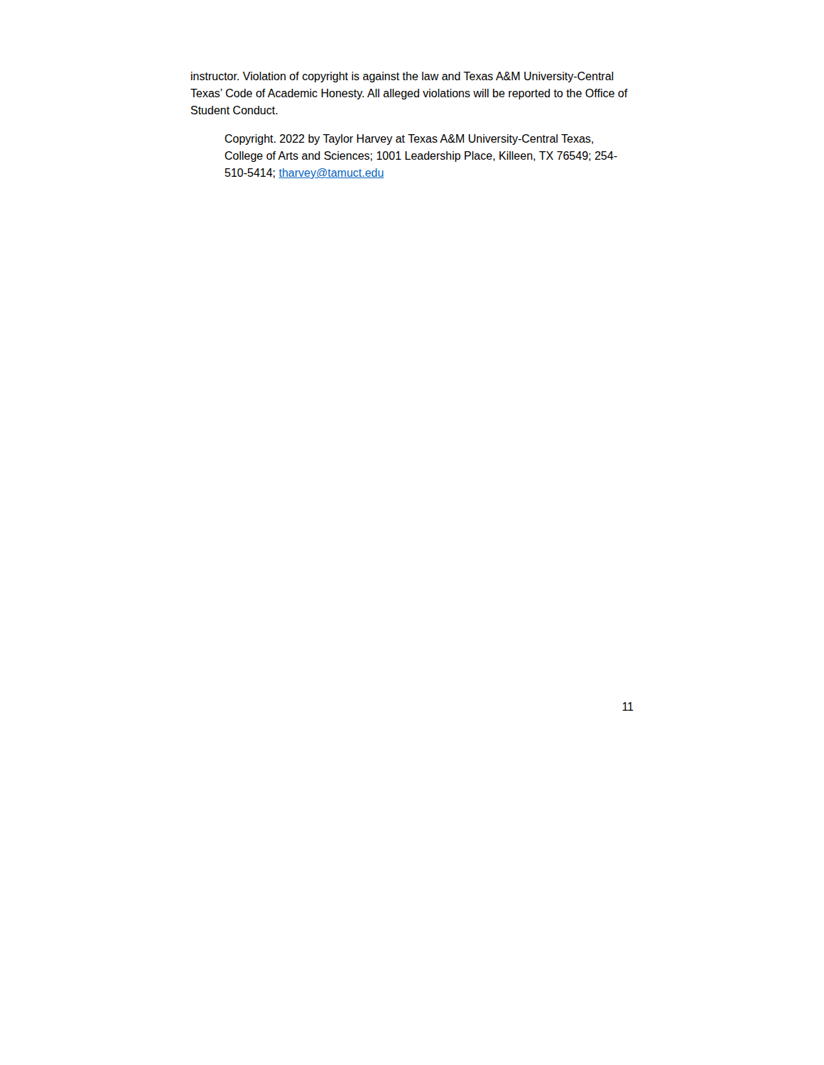instructor. Violation of copyright is against the law and Texas A&M University-Central Texas’ Code of Academic Honesty. All alleged violations will be reported to the Office of Student Conduct.
Copyright. 2022 by Taylor Harvey at Texas A&M University-Central Texas, College of Arts and Sciences; 1001 Leadership Place, Killeen, TX 76549; 254-510-5414; tharvey@tamuct.edu
11